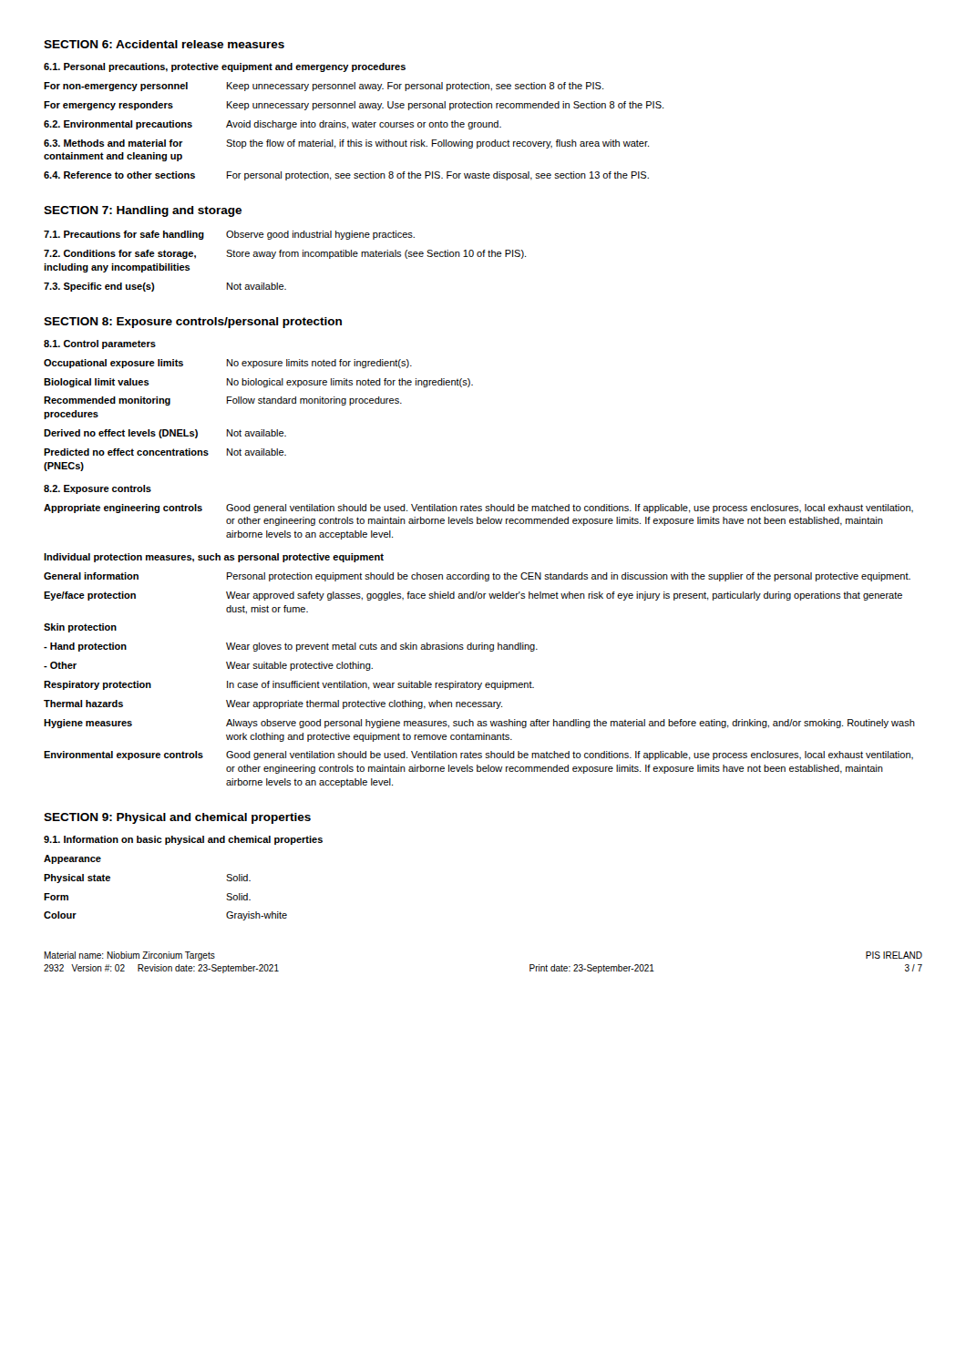SECTION 6: Accidental release measures
6.1. Personal precautions, protective equipment and emergency procedures
| For non-emergency personnel | Keep unnecessary personnel away. For personal protection, see section 8 of the PIS. |
| For emergency responders | Keep unnecessary personnel away. Use personal protection recommended in Section 8 of the PIS. |
| 6.2. Environmental precautions | Avoid discharge into drains, water courses or onto the ground. |
| 6.3. Methods and material for containment and cleaning up | Stop the flow of material, if this is without risk. Following product recovery, flush area with water. |
| 6.4. Reference to other sections | For personal protection, see section 8 of the PIS. For waste disposal, see section 13 of the PIS. |
SECTION 7: Handling and storage
| 7.1. Precautions for safe handling | Observe good industrial hygiene practices. |
| 7.2. Conditions for safe storage, including any incompatibilities | Store away from incompatible materials (see Section 10 of the PIS). |
| 7.3. Specific end use(s) | Not available. |
SECTION 8: Exposure controls/personal protection
8.1. Control parameters
| Occupational exposure limits | No exposure limits noted for ingredient(s). |
| Biological limit values | No biological exposure limits noted for the ingredient(s). |
| Recommended monitoring procedures | Follow standard monitoring procedures. |
| Derived no effect levels (DNELs) | Not available. |
| Predicted no effect concentrations (PNECs) | Not available. |
8.2. Exposure controls
| Appropriate engineering controls | Good general ventilation should be used. Ventilation rates should be matched to conditions. If applicable, use process enclosures, local exhaust ventilation, or other engineering controls to maintain airborne levels below recommended exposure limits. If exposure limits have not been established, maintain airborne levels to an acceptable level. |
Individual protection measures, such as personal protective equipment
| General information | Personal protection equipment should be chosen according to the CEN standards and in discussion with the supplier of the personal protective equipment. |
| Eye/face protection | Wear approved safety glasses, goggles, face shield and/or welder's helmet when risk of eye injury is present, particularly during operations that generate dust, mist or fume. |
| Skin protection |
| - Hand protection | Wear gloves to prevent metal cuts and skin abrasions during handling. |
| - Other | Wear suitable protective clothing. |
| Respiratory protection | In case of insufficient ventilation, wear suitable respiratory equipment. |
| Thermal hazards | Wear appropriate thermal protective clothing, when necessary. |
| Hygiene measures | Always observe good personal hygiene measures, such as washing after handling the material and before eating, drinking, and/or smoking. Routinely wash work clothing and protective equipment to remove contaminants. |
| Environmental exposure controls | Good general ventilation should be used. Ventilation rates should be matched to conditions. If applicable, use process enclosures, local exhaust ventilation, or other engineering controls to maintain airborne levels below recommended exposure limits. If exposure limits have not been established, maintain airborne levels to an acceptable level. |
SECTION 9: Physical and chemical properties
9.1. Information on basic physical and chemical properties
| Appearance |
| Physical state | Solid. |
| Form | Solid. |
| Colour | Grayish-white |
Material name: Niobium Zirconium Targets
PIS IRELAND
2932 Version #: 02 Revision date: 23-September-2021 Print date: 23-September-2021 3 / 7